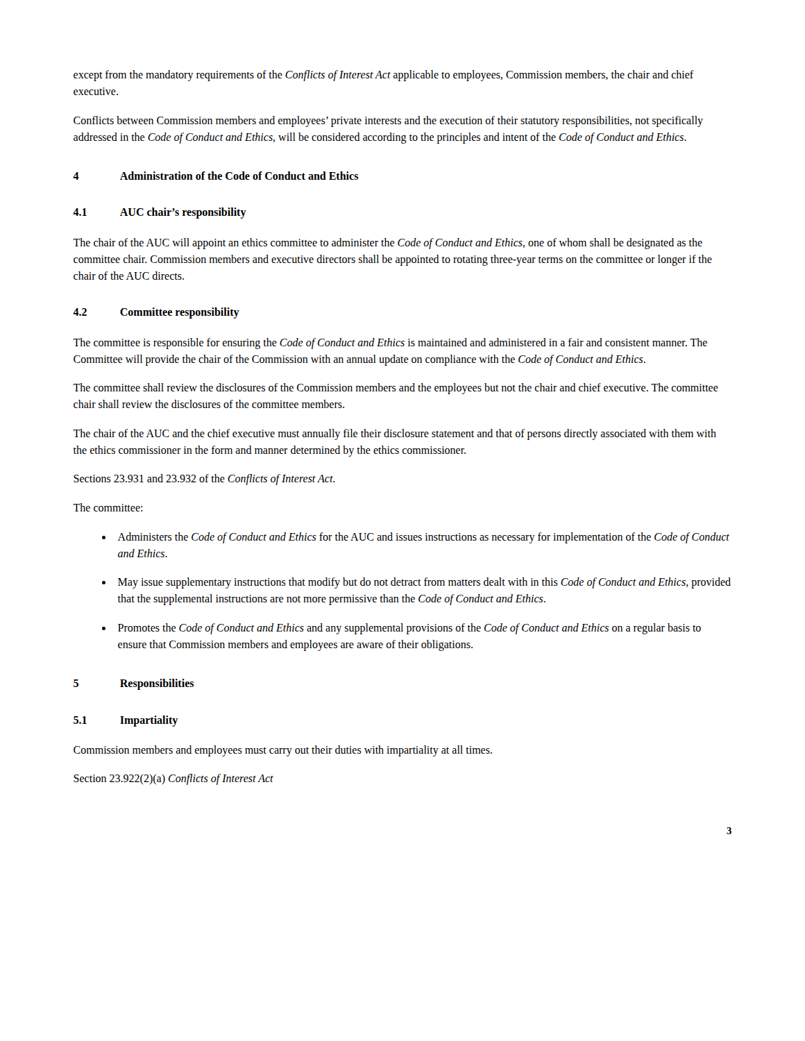except from the mandatory requirements of the Conflicts of Interest Act applicable to employees, Commission members, the chair and chief executive.
Conflicts between Commission members and employees’ private interests and the execution of their statutory responsibilities, not specifically addressed in the Code of Conduct and Ethics, will be considered according to the principles and intent of the Code of Conduct and Ethics.
4 Administration of the Code of Conduct and Ethics
4.1 AUC chair’s responsibility
The chair of the AUC will appoint an ethics committee to administer the Code of Conduct and Ethics, one of whom shall be designated as the committee chair. Commission members and executive directors shall be appointed to rotating three-year terms on the committee or longer if the chair of the AUC directs.
4.2 Committee responsibility
The committee is responsible for ensuring the Code of Conduct and Ethics is maintained and administered in a fair and consistent manner. The Committee will provide the chair of the Commission with an annual update on compliance with the Code of Conduct and Ethics.
The committee shall review the disclosures of the Commission members and the employees but not the chair and chief executive. The committee chair shall review the disclosures of the committee members.
The chair of the AUC and the chief executive must annually file their disclosure statement and that of persons directly associated with them with the ethics commissioner in the form and manner determined by the ethics commissioner.
Sections 23.931 and 23.932 of the Conflicts of Interest Act.
The committee:
Administers the Code of Conduct and Ethics for the AUC and issues instructions as necessary for implementation of the Code of Conduct and Ethics.
May issue supplementary instructions that modify but do not detract from matters dealt with in this Code of Conduct and Ethics, provided that the supplemental instructions are not more permissive than the Code of Conduct and Ethics.
Promotes the Code of Conduct and Ethics and any supplemental provisions of the Code of Conduct and Ethics on a regular basis to ensure that Commission members and employees are aware of their obligations.
5 Responsibilities
5.1 Impartiality
Commission members and employees must carry out their duties with impartiality at all times.
Section 23.922(2)(a) Conflicts of Interest Act
3